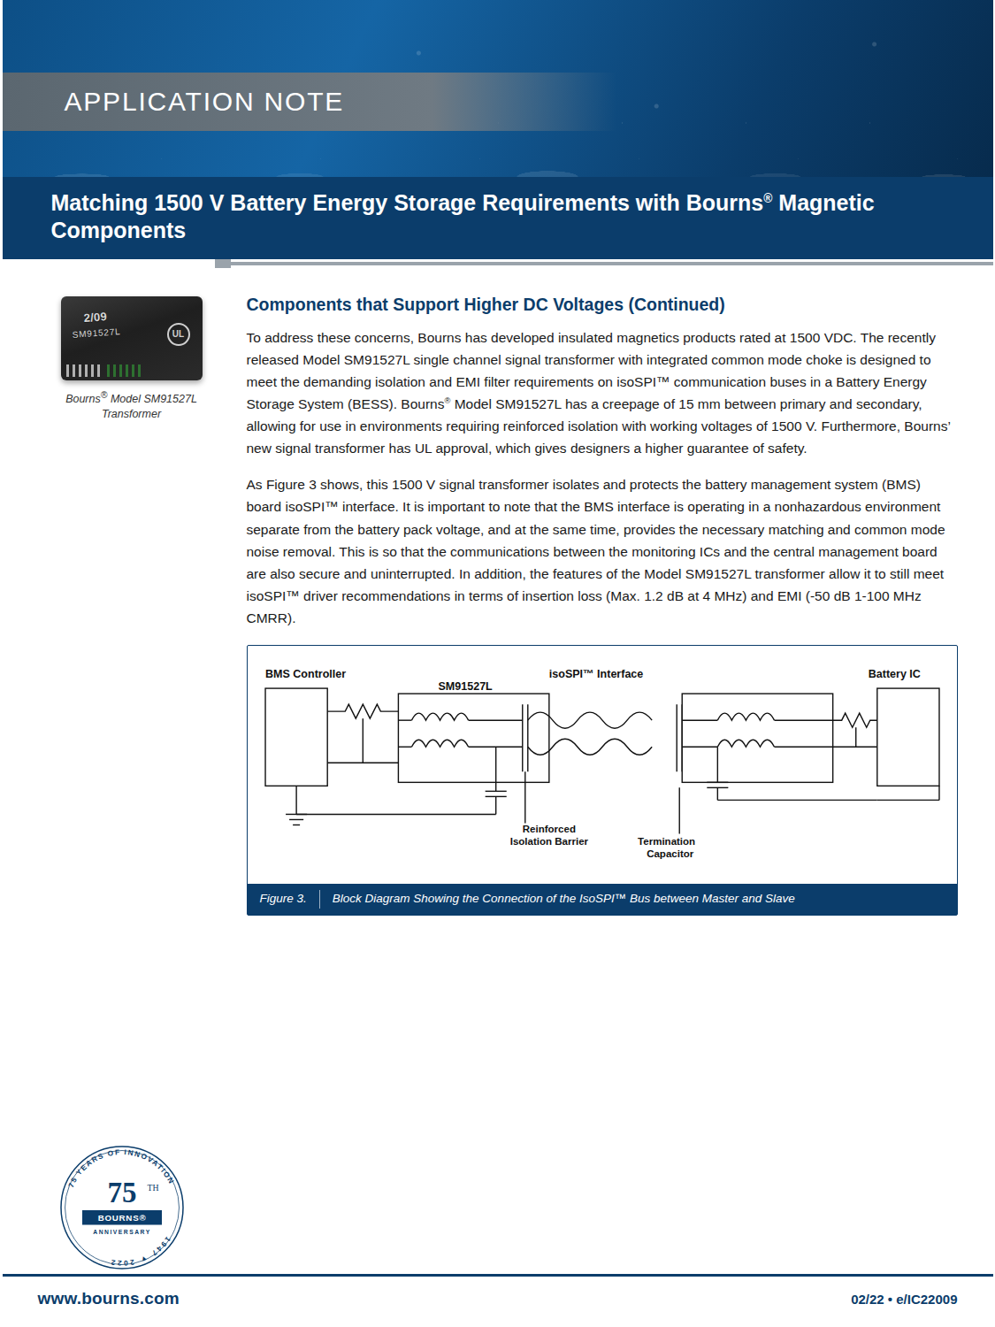Application Note
Matching 1500 V Battery Energy Storage Requirements with Bourns® Magnetic Components
2/09SM91527L
UL
Bourns® Model SM91527L
Transformer
Components that Support Higher DC Voltages (Continued)
To address these concerns, Bourns has developed insulated magnetics products rated at 1500 VDC. The recently released Model SM91527L single channel signal transformer with integrated common mode choke is designed to meet the demanding isolation and EMI filter requirements on isoSPI™ communication buses in a Battery Energy Storage System (BESS). Bourns® Model SM91527L has a creepage of 15 mm between primary and secondary, allowing for use in environments requiring reinforced isolation with working voltages of 1500 V. Furthermore, Bourns’ new signal transformer has UL approval, which gives designers a higher guarantee of safety.
As Figure 3 shows, this 1500 V signal transformer isolates and protects the battery management system (BMS) board isoSPI™ interface. It is important to note that the BMS interface is operating in a nonhazardous environment separate from the battery pack voltage, and at the same time, provides the necessary matching and common mode noise removal. This is so that the communications between the monitoring ICs and the central management board are also secure and uninterrupted. In addition, the features of the Model SM91527L transformer allow it to still meet isoSPI™ driver recommendations in terms of insertion loss (Max. 1.2 dB at 4 MHz) and EMI (-50 dB 1-100 MHz CMRR).
BMS Controller SM91527L isoSPI™ Interface Battery IC Reinforced Isolation Barrier Termination Capacitor
Figure 3. Block Diagram Showing the Connection of the IsoSPI™ Bus between Master and Slave
75 YEARS OF INNOVATION 1947 ▼ 2022 75 TH BOURNS® ANNIVERSARY
www.bourns.com
02/22 • e/IC22009